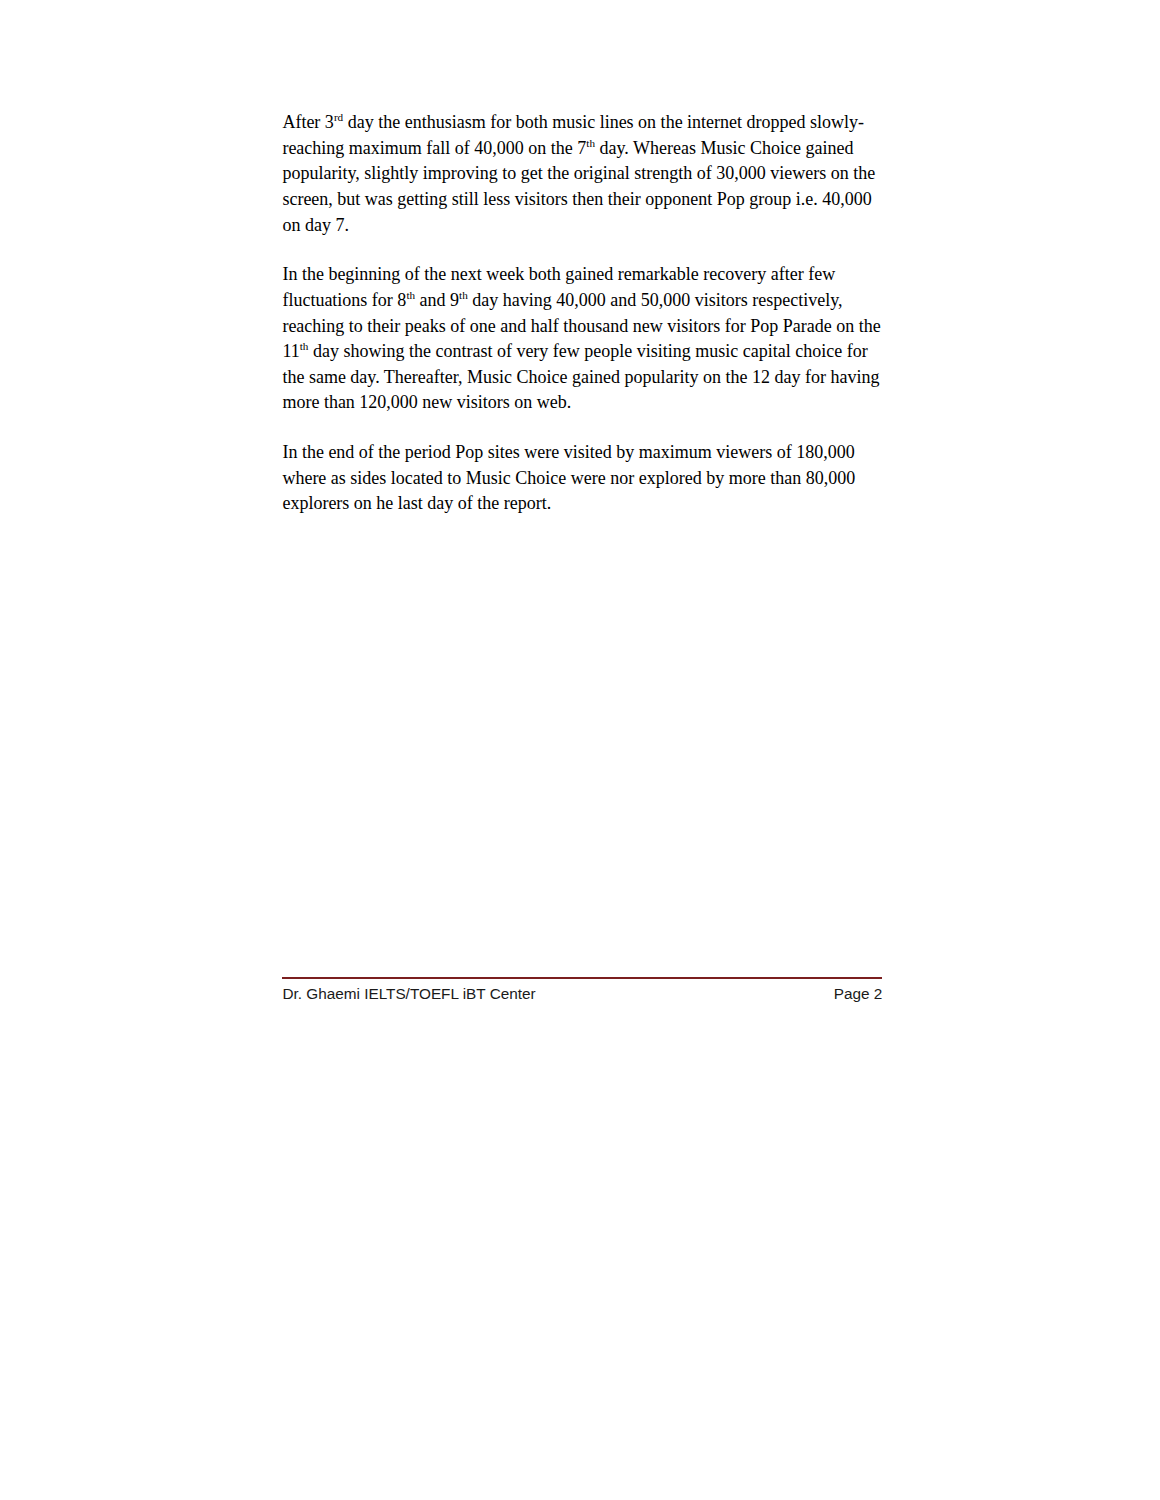After 3rd day the enthusiasm for both music lines on the internet dropped slowly-reaching maximum fall of 40,000 on the 7th day. Whereas Music Choice gained popularity, slightly improving to get the original strength of 30,000 viewers on the screen, but was getting still less visitors then their opponent Pop group i.e. 40,000 on day 7.
In the beginning of the next week both gained remarkable recovery after few fluctuations for 8th and 9th day having 40,000 and 50,000 visitors respectively, reaching to their peaks of one and half thousand new visitors for Pop Parade on the 11th day showing the contrast of very few people visiting music capital choice for the same day. Thereafter, Music Choice gained popularity on the 12 day for having more than 120,000 new visitors on web.
In the end of the period Pop sites were visited by maximum viewers of 180,000 where as sides located to Music Choice were nor explored by more than 80,000 explorers on he last day of the report.
Dr. Ghaemi IELTS/TOEFL iBT Center
Page 2